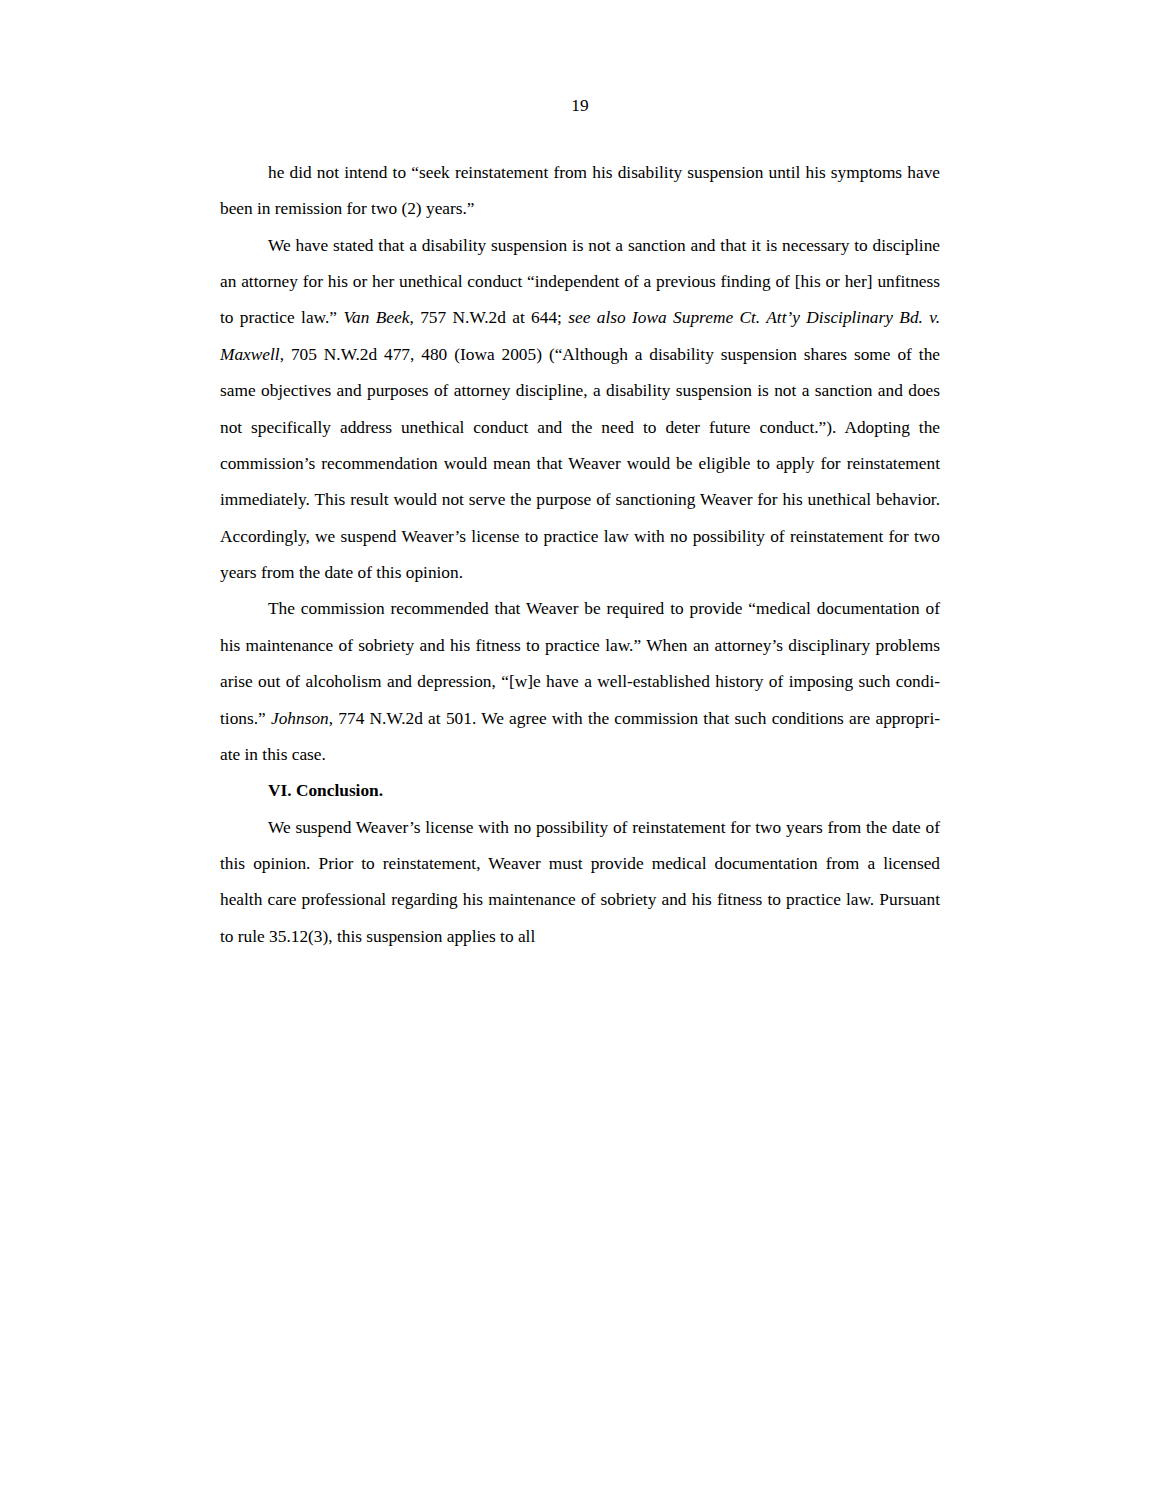19
he did not intend to “seek reinstatement from his disability suspension until his symptoms have been in remission for two (2) years.”
We have stated that a disability suspension is not a sanction and that it is necessary to discipline an attorney for his or her unethical conduct “independent of a previous finding of [his or her] unfitness to practice law.” Van Beek, 757 N.W.2d at 644; see also Iowa Supreme Ct. Att’y Disciplinary Bd. v. Maxwell, 705 N.W.2d 477, 480 (Iowa 2005) (“Although a disability suspension shares some of the same objectives and purposes of attorney discipline, a disability suspension is not a sanction and does not specifically address unethical conduct and the need to deter future conduct.”). Adopting the commission’s recommendation would mean that Weaver would be eligible to apply for reinstatement immediately. This result would not serve the purpose of sanctioning Weaver for his unethical behavior. Accordingly, we suspend Weaver’s license to practice law with no possibility of reinstatement for two years from the date of this opinion.
The commission recommended that Weaver be required to provide “medical documentation of his maintenance of sobriety and his fitness to practice law.” When an attorney’s disciplinary problems arise out of alcoholism and depression, “[w]e have a well-established history of imposing such conditions.” Johnson, 774 N.W.2d at 501. We agree with the commission that such conditions are appropriate in this case.
VI. Conclusion.
We suspend Weaver’s license with no possibility of reinstatement for two years from the date of this opinion. Prior to reinstatement, Weaver must provide medical documentation from a licensed health care professional regarding his maintenance of sobriety and his fitness to practice law. Pursuant to rule 35.12(3), this suspension applies to all